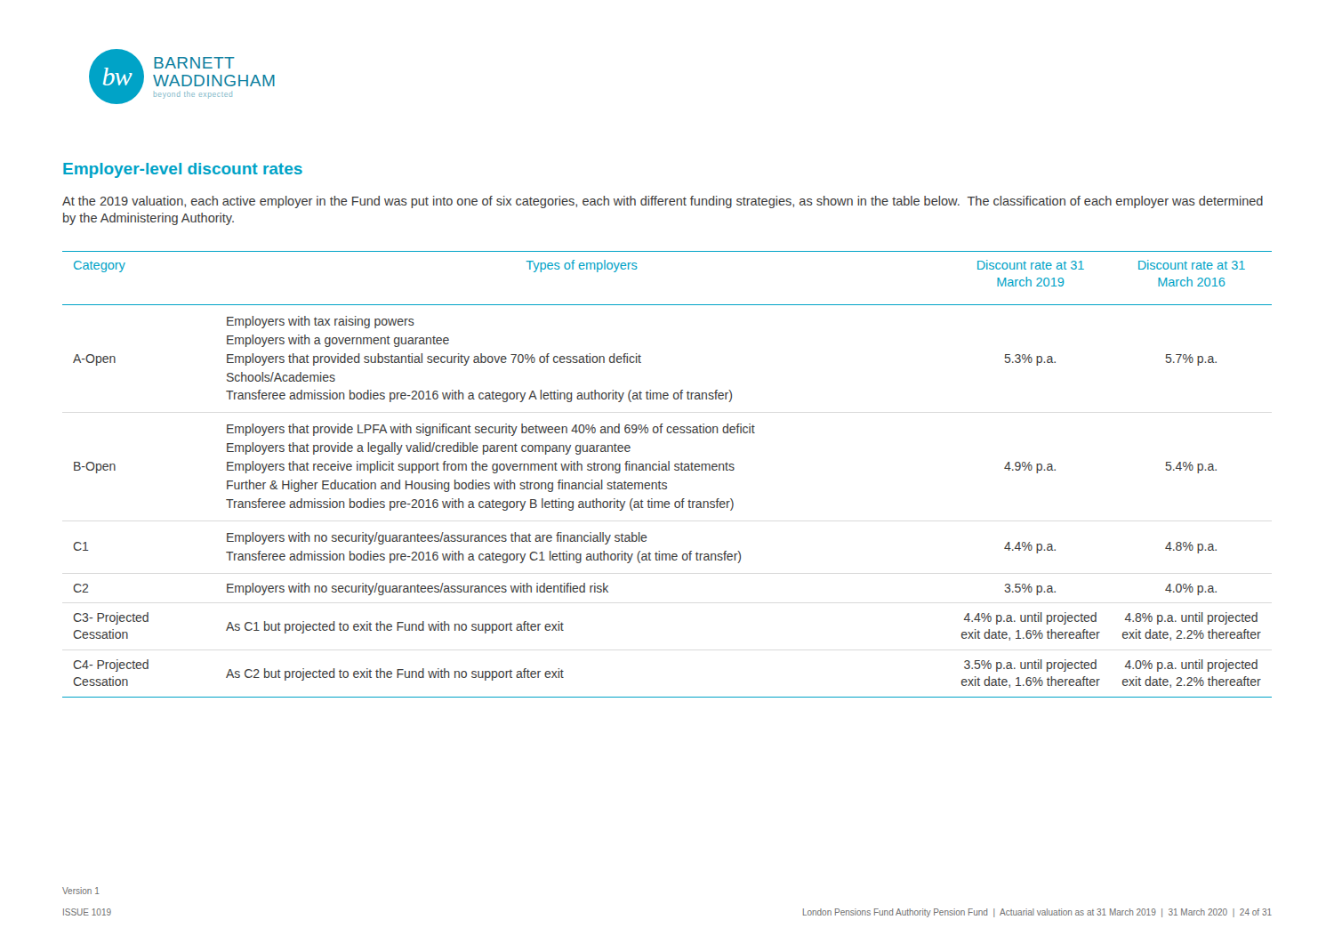BARNETT WADDINGHAM beyond the expected
Employer-level discount rates
At the 2019 valuation, each active employer in the Fund was put into one of six categories, each with different funding strategies, as shown in the table below. The classification of each employer was determined by the Administering Authority.
| Category | Types of employers | Discount rate at 31 March 2019 | Discount rate at 31 March 2016 |
| --- | --- | --- | --- |
| A-Open | Employers with tax raising powers Employers with a government guarantee Employers that provided substantial security above 70% of cessation deficit Schools/Academies Transferee admission bodies pre-2016 with a category A letting authority (at time of transfer) | 5.3% p.a. | 5.7% p.a. |
| B-Open | Employers that provide LPFA with significant security between 40% and 69% of cessation deficit Employers that provide a legally valid/credible parent company guarantee Employers that receive implicit support from the government with strong financial statements Further & Higher Education and Housing bodies with strong financial statements Transferee admission bodies pre-2016 with a category B letting authority (at time of transfer) | 4.9% p.a. | 5.4% p.a. |
| C1 | Employers with no security/guarantees/assurances that are financially stable Transferee admission bodies pre-2016 with a category C1 letting authority (at time of transfer) | 4.4% p.a. | 4.8% p.a. |
| C2 | Employers with no security/guarantees/assurances with identified risk | 3.5% p.a. | 4.0% p.a. |
| C3- Projected Cessation | As C1 but projected to exit the Fund with no support after exit | 4.4% p.a. until projected exit date, 1.6% thereafter | 4.8% p.a. until projected exit date, 2.2% thereafter |
| C4- Projected Cessation | As C2 but projected to exit the Fund with no support after exit | 3.5% p.a. until projected exit date, 1.6% thereafter | 4.0% p.a. until projected exit date, 2.2% thereafter |
Version 1
ISSUE 1019
London Pensions Fund Authority Pension Fund | Actuarial valuation as at 31 March 2019 | 31 March 2020 | 24 of 31